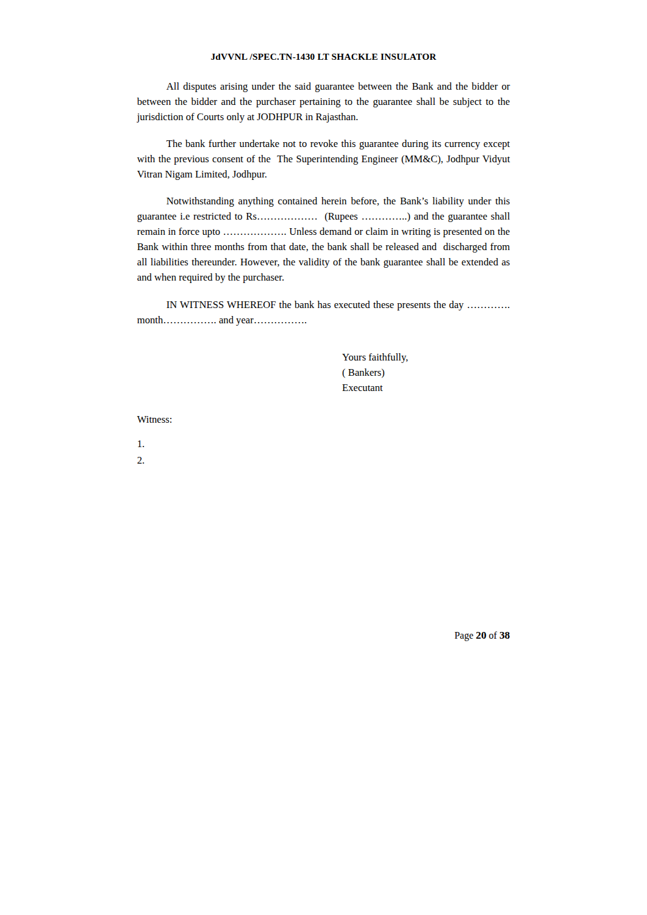JdVVNL /SPEC.TN-1430 LT SHACKLE INSULATOR
All disputes arising under the said guarantee between the Bank and the bidder or between the bidder and the purchaser pertaining to the guarantee shall be subject to the jurisdiction of Courts only at JODHPUR in Rajasthan.
The bank further undertake not to revoke this guarantee during its currency except with the previous consent of the The Superintending Engineer (MM&C), Jodhpur Vidyut Vitran Nigam Limited, Jodhpur.
Notwithstanding anything contained herein before, the Bank’s liability under this guarantee i.e restricted to Rs……………… (Rupees …………..) and the guarantee shall remain in force upto ………………. Unless demand or claim in writing is presented on the Bank within three months from that date, the bank shall be released and discharged from all liabilities thereunder. However, the validity of the bank guarantee shall be extended as and when required by the purchaser.
IN WITNESS WHEREOF the bank has executed these presents the day …………. month……………. and year…………….
Yours faithfully,
( Bankers)
Executant
Witness:
1.
2.
Page 20 of 38